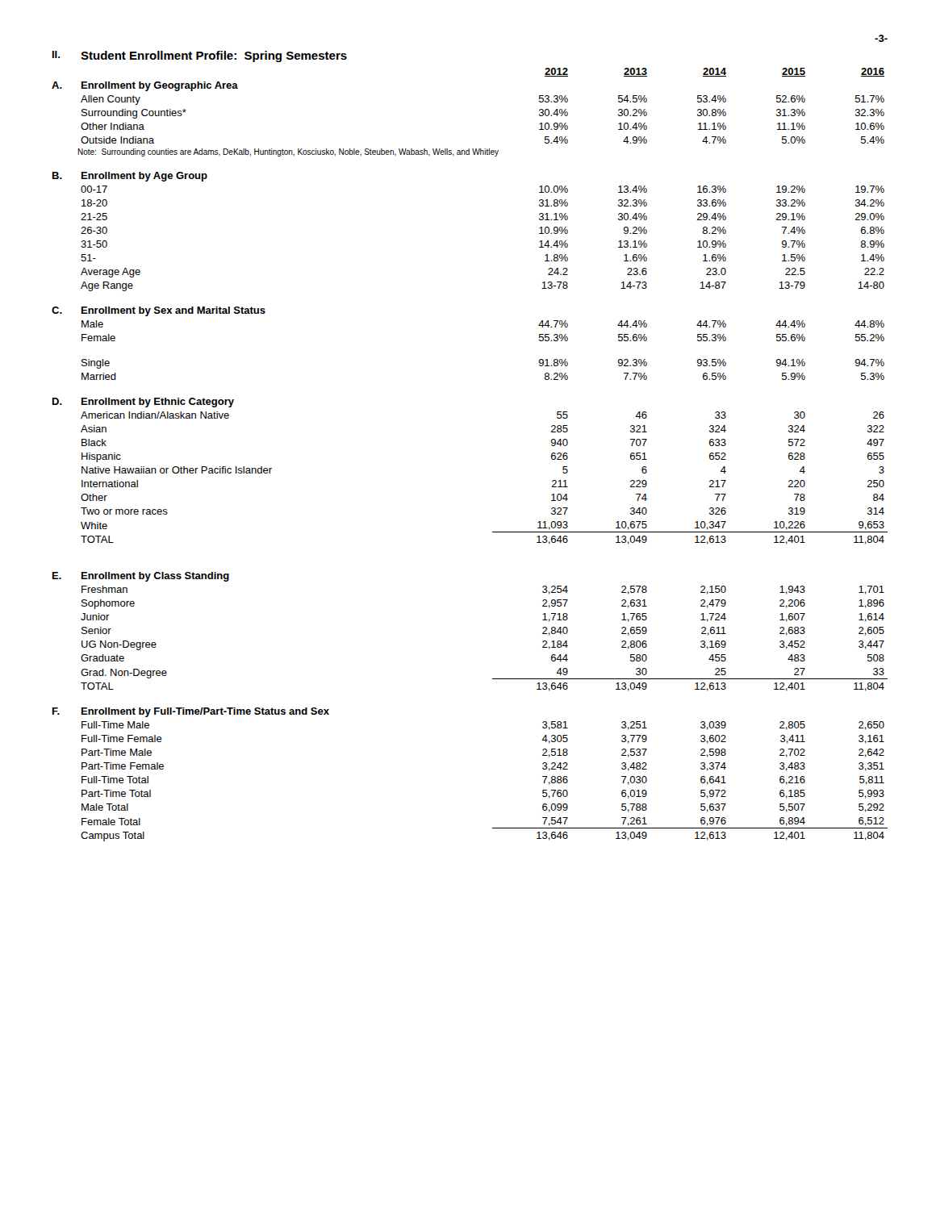-3-
| II. | Student Enrollment Profile: Spring Semesters |
| | | 2012 | 2013 | 2014 | 2015 | 2016 |
| A. | Enrollment by Geographic Area |
| | Allen County | 53.3% | 54.5% | 53.4% | 52.6% | 51.7% |
| | Surrounding Counties* | 30.4% | 30.2% | 30.8% | 31.3% | 32.3% |
| | Other Indiana | 10.9% | 10.4% | 11.1% | 11.1% | 10.6% |
| | Outside Indiana | 5.4% | 4.9% | 4.7% | 5.0% | 5.4% |
| | Note: Surrounding counties are Adams, DeKalb, Huntington, Kosciusko, Noble, Steuben, Wabash, Wells, and Whitley |
| B. | Enrollment by Age Group |
| | 00-17 | 10.0% | 13.4% | 16.3% | 19.2% | 19.7% |
| | 18-20 | 31.8% | 32.3% | 33.6% | 33.2% | 34.2% |
| | 21-25 | 31.1% | 30.4% | 29.4% | 29.1% | 29.0% |
| | 26-30 | 10.9% | 9.2% | 8.2% | 7.4% | 6.8% |
| | 31-50 | 14.4% | 13.1% | 10.9% | 9.7% | 8.9% |
| | 51- | 1.8% | 1.6% | 1.6% | 1.5% | 1.4% |
| | Average Age | 24.2 | 23.6 | 23.0 | 22.5 | 22.2 |
| | Age Range | 13-78 | 14-73 | 14-87 | 13-79 | 14-80 |
| C. | Enrollment by Sex and Marital Status |
| | Male | 44.7% | 44.4% | 44.7% | 44.4% | 44.8% |
| | Female | 55.3% | 55.6% | 55.3% | 55.6% | 55.2% |
| | Single | 91.8% | 92.3% | 93.5% | 94.1% | 94.7% |
| | Married | 8.2% | 7.7% | 6.5% | 5.9% | 5.3% |
| D. | Enrollment by Ethnic Category |
| | American Indian/Alaskan Native | 55 | 46 | 33 | 30 | 26 |
| | Asian | 285 | 321 | 324 | 324 | 322 |
| | Black | 940 | 707 | 633 | 572 | 497 |
| | Hispanic | 626 | 651 | 652 | 628 | 655 |
| | Native Hawaiian or Other Pacific Islander | 5 | 6 | 4 | 4 | 3 |
| | International | 211 | 229 | 217 | 220 | 250 |
| | Other | 104 | 74 | 77 | 78 | 84 |
| | Two or more races | 327 | 340 | 326 | 319 | 314 |
| | White | 11,093 | 10,675 | 10,347 | 10,226 | 9,653 |
| | TOTAL | 13,646 | 13,049 | 12,613 | 12,401 | 11,804 |
| E. | Enrollment by Class Standing |
| | Freshman | 3,254 | 2,578 | 2,150 | 1,943 | 1,701 |
| | Sophomore | 2,957 | 2,631 | 2,479 | 2,206 | 1,896 |
| | Junior | 1,718 | 1,765 | 1,724 | 1,607 | 1,614 |
| | Senior | 2,840 | 2,659 | 2,611 | 2,683 | 2,605 |
| | UG Non-Degree | 2,184 | 2,806 | 3,169 | 3,452 | 3,447 |
| | Graduate | 644 | 580 | 455 | 483 | 508 |
| | Grad. Non-Degree | 49 | 30 | 25 | 27 | 33 |
| | TOTAL | 13,646 | 13,049 | 12,613 | 12,401 | 11,804 |
| F. | Enrollment by Full-Time/Part-Time Status and Sex |
| | Full-Time Male | 3,581 | 3,251 | 3,039 | 2,805 | 2,650 |
| | Full-Time Female | 4,305 | 3,779 | 3,602 | 3,411 | 3,161 |
| | Part-Time Male | 2,518 | 2,537 | 2,598 | 2,702 | 2,642 |
| | Part-Time Female | 3,242 | 3,482 | 3,374 | 3,483 | 3,351 |
| | Full-Time Total | 7,886 | 7,030 | 6,641 | 6,216 | 5,811 |
| | Part-Time Total | 5,760 | 6,019 | 5,972 | 6,185 | 5,993 |
| | Male Total | 6,099 | 5,788 | 5,637 | 5,507 | 5,292 |
| | Female Total | 7,547 | 7,261 | 6,976 | 6,894 | 6,512 |
| | Campus Total | 13,646 | 13,049 | 12,613 | 12,401 | 11,804 |